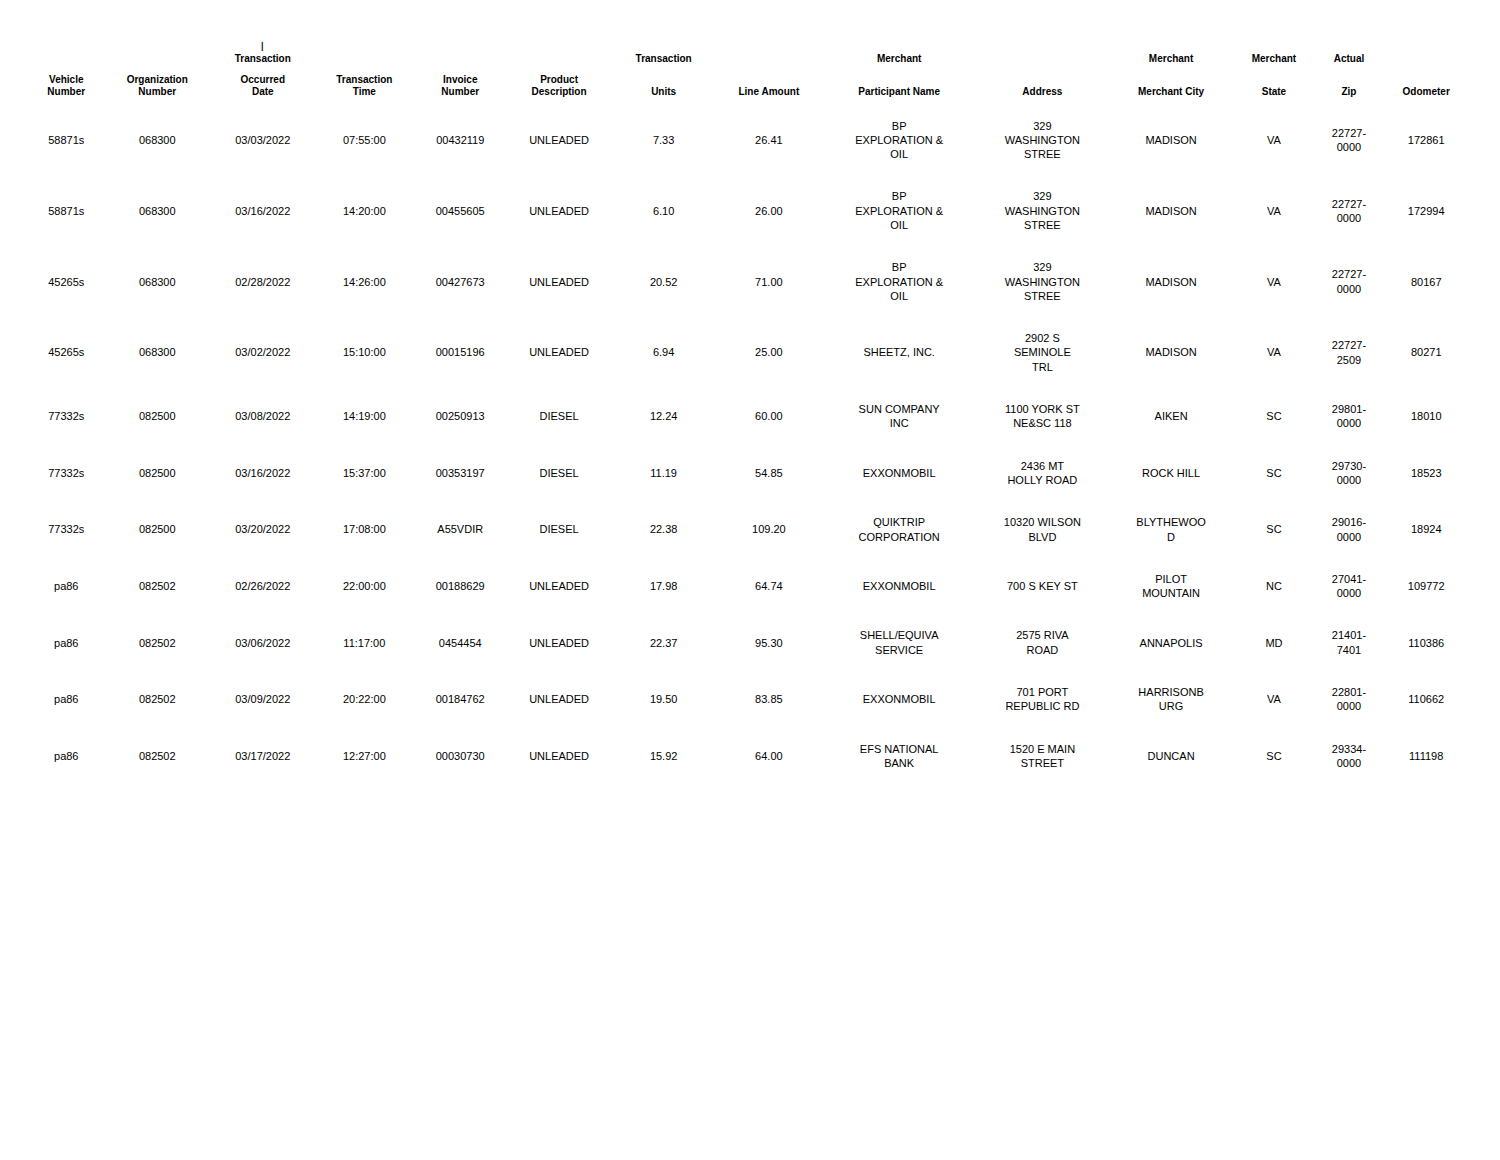| | ∣ | |
| --- | --- | --- |
| | | Transaction | | | | Transaction | | Merchant | | Merchant | Merchant | Actual |
| Vehicle Number | Organization Number | Occurred Date | Transaction Time | Invoice Number | Product Description | Units | Line Amount | Participant Name | Address | Merchant City | State | Zip | Odometer |
| 58871s | 068300 | 03/03/2022 | 07:55:00 | 00432119 | UNLEADED | 7.33 | 26.41 | BP EXPLORATION & OIL | 329 WASHINGTON STREE | MADISON | VA | 22727- 0000 | 172861 |
| 58871s | 068300 | 03/16/2022 | 14:20:00 | 00455605 | UNLEADED | 6.10 | 26.00 | BP EXPLORATION & OIL | 329 WASHINGTON STREE | MADISON | VA | 22727- 0000 | 172994 |
| 45265s | 068300 | 02/28/2022 | 14:26:00 | 00427673 | UNLEADED | 20.52 | 71.00 | BP EXPLORATION & OIL | 329 WASHINGTON STREE | MADISON | VA | 22727- 0000 | 80167 |
| 45265s | 068300 | 03/02/2022 | 15:10:00 | 00015196 | UNLEADED | 6.94 | 25.00 | SHEETZ, INC. | 2902 S SEMINOLE TRL | MADISON | VA | 22727- 2509 | 80271 |
| 77332s | 082500 | 03/08/2022 | 14:19:00 | 00250913 | DIESEL | 12.24 | 60.00 | SUN COMPANY INC | 1100 YORK ST NE&SC 118 | AIKEN | SC | 29801- 0000 | 18010 |
| 77332s | 082500 | 03/16/2022 | 15:37:00 | 00353197 | DIESEL | 11.19 | 54.85 | EXXONMOBIL | 2436 MT HOLLY ROAD | ROCK HILL | SC | 29730- 0000 | 18523 |
| 77332s | 082500 | 03/20/2022 | 17:08:00 | A55VDIR | DIESEL | 22.38 | 109.20 | QUIKTRIP CORPORATION | 10320 WILSON BLVD | BLYTHEWOO D | SC | 29016- 0000 | 18924 |
| pa86 | 082502 | 02/26/2022 | 22:00:00 | 00188629 | UNLEADED | 17.98 | 64.74 | EXXONMOBIL | 700 S KEY ST | PILOT MOUNTAIN | NC | 27041- 0000 | 109772 |
| pa86 | 082502 | 03/06/2022 | 11:17:00 | 0454454 | UNLEADED | 22.37 | 95.30 | SHELL/EQUIVA SERVICE | 2575 RIVA ROAD | ANNAPOLIS | MD | 21401- 7401 | 110386 |
| pa86 | 082502 | 03/09/2022 | 20:22:00 | 00184762 | UNLEADED | 19.50 | 83.85 | EXXONMOBIL | 701 PORT REPUBLIC RD | HARRISONB URG | VA | 22801- 0000 | 110662 |
| pa86 | 082502 | 03/17/2022 | 12:27:00 | 00030730 | UNLEADED | 15.92 | 64.00 | EFS NATIONAL BANK | 1520 E MAIN STREET | DUNCAN | SC | 29334- 0000 | 111198 |